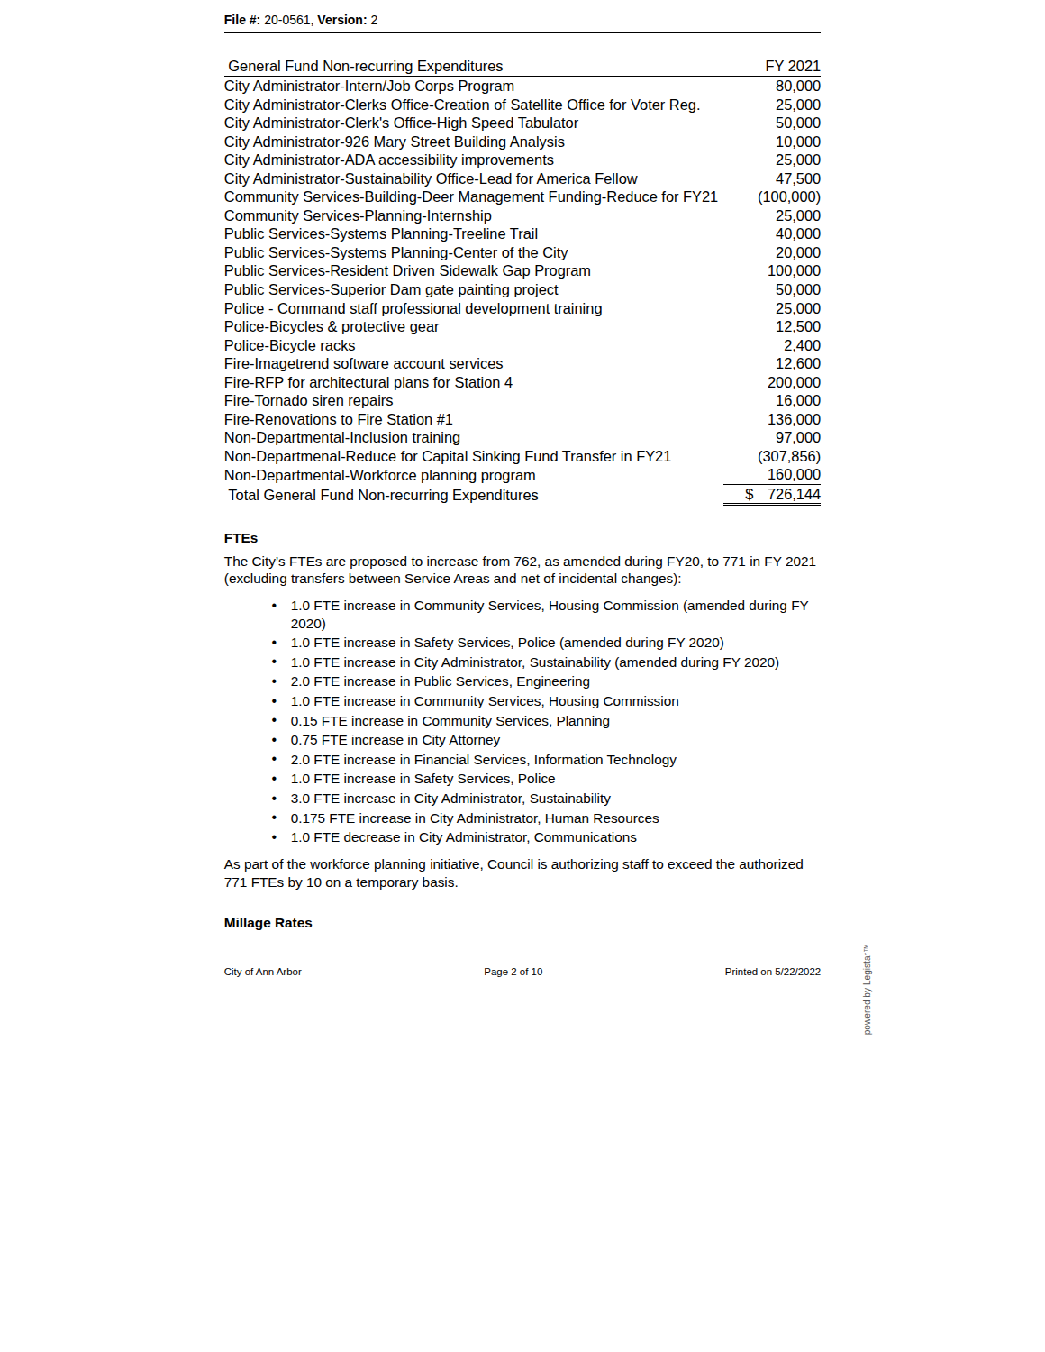File #: 20-0561, Version: 2
| General Fund Non-recurring Expenditures | FY 2021 |
| City Administrator-Intern/Job Corps Program | 80,000 |
| City Administrator-Clerks Office-Creation of Satellite Office for Voter Reg. | 25,000 |
| City Administrator-Clerk's Office-High Speed Tabulator | 50,000 |
| City Administrator-926 Mary Street Building Analysis | 10,000 |
| City Administrator-ADA accessibility improvements | 25,000 |
| City Administrator-Sustainability Office-Lead for America Fellow | 47,500 |
| Community Services-Building-Deer Management Funding-Reduce for FY21 | (100,000) |
| Community Services-Planning-Internship | 25,000 |
| Public Services-Systems Planning-Treeline Trail | 40,000 |
| Public Services-Systems Planning-Center of the City | 20,000 |
| Public Services-Resident Driven Sidewalk Gap Program | 100,000 |
| Public Services-Superior Dam gate painting project | 50,000 |
| Police - Command staff professional development training | 25,000 |
| Police-Bicycles & protective gear | 12,500 |
| Police-Bicycle racks | 2,400 |
| Fire-Imagetrend software account services | 12,600 |
| Fire-RFP for architectural plans for Station 4 | 200,000 |
| Fire-Tornado siren repairs | 16,000 |
| Fire-Renovations to Fire Station #1 | 136,000 |
| Non-Departmental-Inclusion training | 97,000 |
| Non-Departmenal-Reduce for Capital Sinking Fund Transfer in FY21 | (307,856) |
| Non-Departmental-Workforce planning program | 160,000 |
| Total General Fund Non-recurring Expenditures | $ 726,144 |
FTEs
The City’s FTEs are proposed to increase from 762, as amended during FY20, to 771 in FY 2021 (excluding transfers between Service Areas and net of incidental changes):
1.0 FTE increase in Community Services, Housing Commission (amended during FY 2020)
1.0 FTE increase in Safety Services, Police (amended during FY 2020)
1.0 FTE increase in City Administrator, Sustainability (amended during FY 2020)
2.0 FTE increase in Public Services, Engineering
1.0 FTE increase in Community Services, Housing Commission
0.15 FTE increase in Community Services, Planning
0.75 FTE increase in City Attorney
2.0 FTE increase in Financial Services, Information Technology
1.0 FTE increase in Safety Services, Police
3.0 FTE increase in City Administrator, Sustainability
0.175 FTE increase in City Administrator, Human Resources
1.0 FTE decrease in City Administrator, Communications
As part of the workforce planning initiative, Council is authorizing staff to exceed the authorized 771 FTEs by 10 on a temporary basis.
Millage Rates
City of Ann Arbor
Page 2 of 10
Printed on 5/22/2022
powered by Legistar™